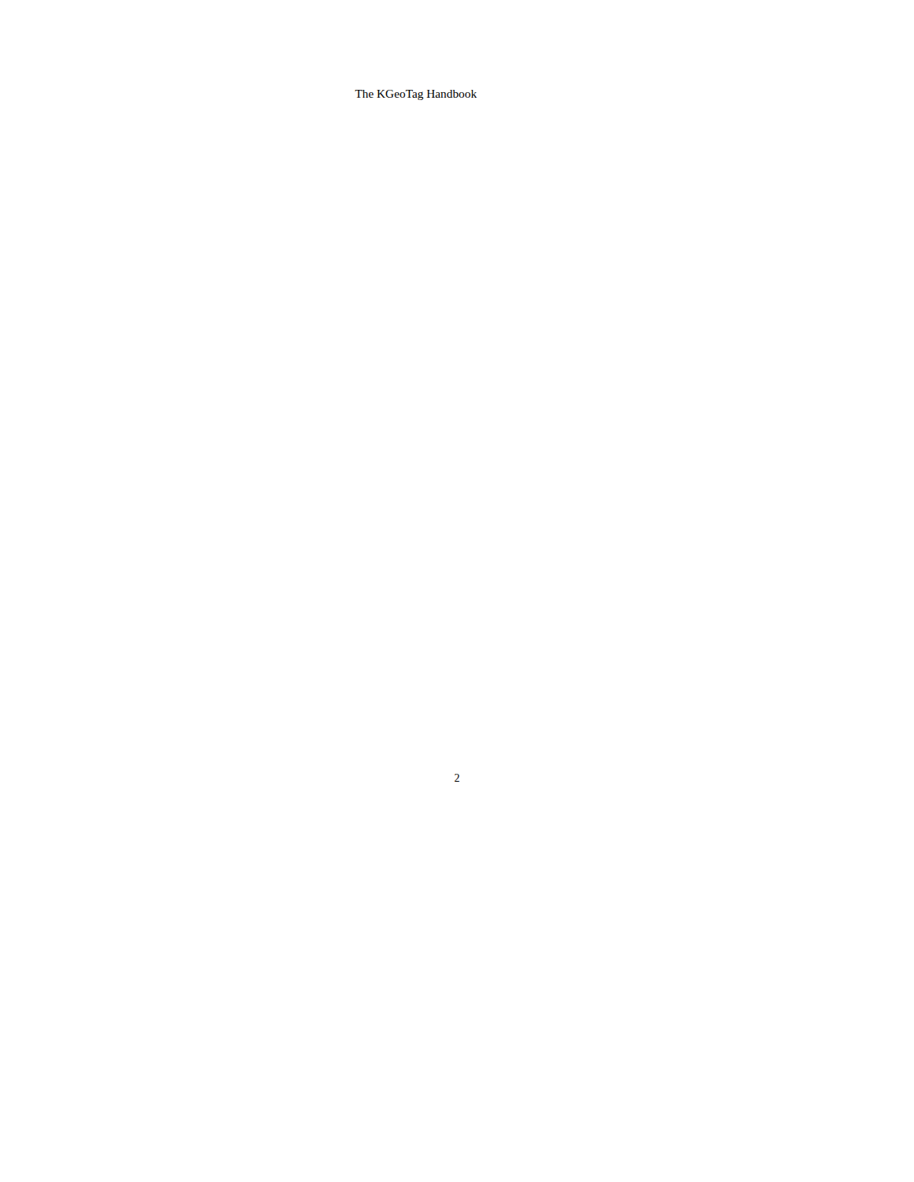The KGeoTag Handbook
2